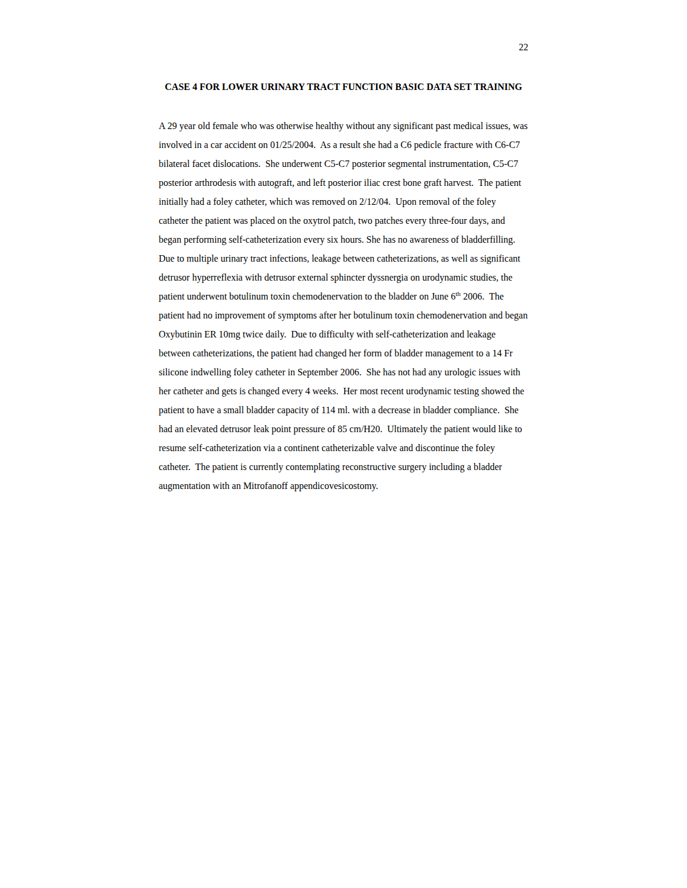22
Case 4 for Lower Urinary Tract Function Basic Data Set Training
A 29 year old female who was otherwise healthy without any significant past medical issues, was involved in a car accident on 01/25/2004. As a result she had a C6 pedicle fracture with C6-C7 bilateral facet dislocations. She underwent C5-C7 posterior segmental instrumentation, C5-C7 posterior arthrodesis with autograft, and left posterior iliac crest bone graft harvest. The patient initially had a foley catheter, which was removed on 2/12/04. Upon removal of the foley catheter the patient was placed on the oxytrol patch, two patches every three-four days, and began performing self-catheterization every six hours. She has no awareness of bladderfilling. Due to multiple urinary tract infections, leakage between catheterizations, as well as significant detrusor hyperreflexia with detrusor external sphincter dyssnergia on urodynamic studies, the patient underwent botulinum toxin chemodenervation to the bladder on June 6th 2006. The patient had no improvement of symptoms after her botulinum toxin chemodenervation and began Oxybutinin ER 10mg twice daily. Due to difficulty with self-catheterization and leakage between catheterizations, the patient had changed her form of bladder management to a 14 Fr silicone indwelling foley catheter in September 2006. She has not had any urologic issues with her catheter and gets is changed every 4 weeks. Her most recent urodynamic testing showed the patient to have a small bladder capacity of 114 ml. with a decrease in bladder compliance. She had an elevated detrusor leak point pressure of 85 cm/H20. Ultimately the patient would like to resume self-catheterization via a continent catheterizable valve and discontinue the foley catheter. The patient is currently contemplating reconstructive surgery including a bladder augmentation with an Mitrofanoff appendicovesicostomy.